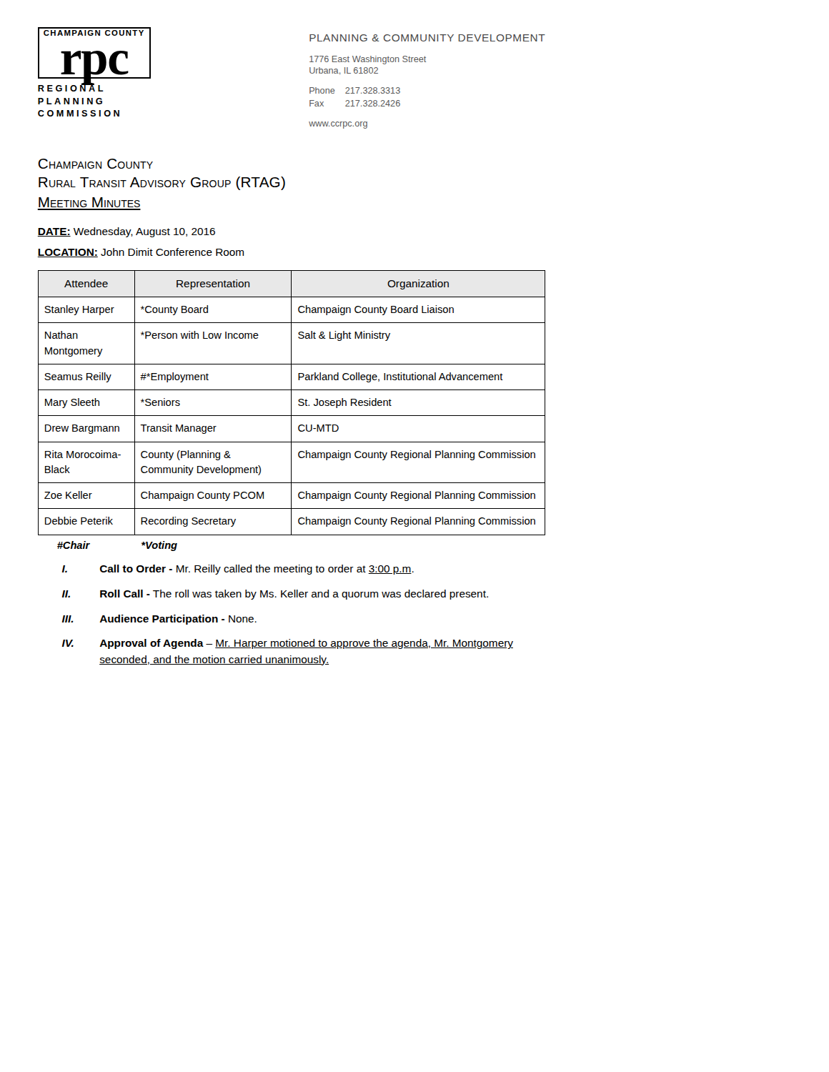CHAMPAIGN COUNTY
rpc
REGIONAL
PLANNING
COMMISSION
PLANNING & COMMUNITY DEVELOPMENT
1776 East Washington Street
Urbana, IL 61802
| Phone | 217.328.3313 |
| Fax | 217.328.2426 |
www.ccrpc.org
Champaign County
Rural Transit Advisory Group (RTAG)
Meeting Minutes
DATE: Wednesday, August 10, 2016
LOCATION: John Dimit Conference Room
| Attendee | Representation | Organization |
| --- | --- | --- |
| Stanley Harper | *County Board | Champaign County Board Liaison |
| Nathan Montgomery | *Person with Low Income | Salt & Light Ministry |
| Seamus Reilly | #*Employment | Parkland College, Institutional Advancement |
| Mary Sleeth | *Seniors | St. Joseph Resident |
| Drew Bargmann | Transit Manager | CU-MTD |
| Rita Morocoima-Black | County (Planning & Community Development) | Champaign County Regional Planning Commission |
| Zoe Keller | Champaign County PCOM | Champaign County Regional Planning Commission |
| Debbie Peterik | Recording Secretary | Champaign County Regional Planning Commission |
#Chair *Voting
Call to Order - Mr. Reilly called the meeting to order at 3:00 p.m.
Roll Call - The roll was taken by Ms. Keller and a quorum was declared present.
Audience Participation - None.
Approval of Agenda – Mr. Harper motioned to approve the agenda, Mr. Montgomery seconded, and the motion carried unanimously.